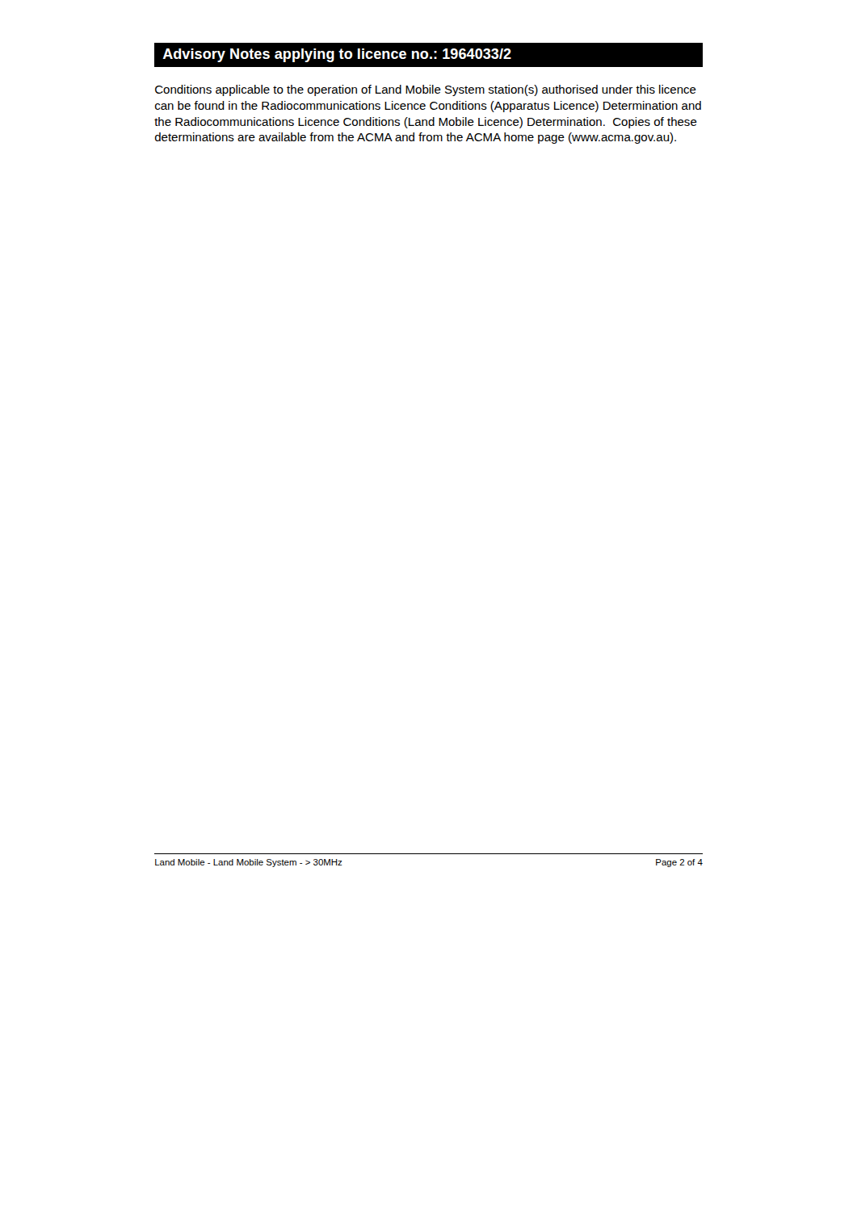Advisory Notes applying to licence no.: 1964033/2
Conditions applicable to the operation of Land Mobile System station(s) authorised under this licence can be found in the Radiocommunications Licence Conditions (Apparatus Licence) Determination and the Radiocommunications Licence Conditions (Land Mobile Licence) Determination. Copies of these determinations are available from the ACMA and from the ACMA home page (www.acma.gov.au).
Land Mobile - Land Mobile System - > 30MHz Page 2 of 4